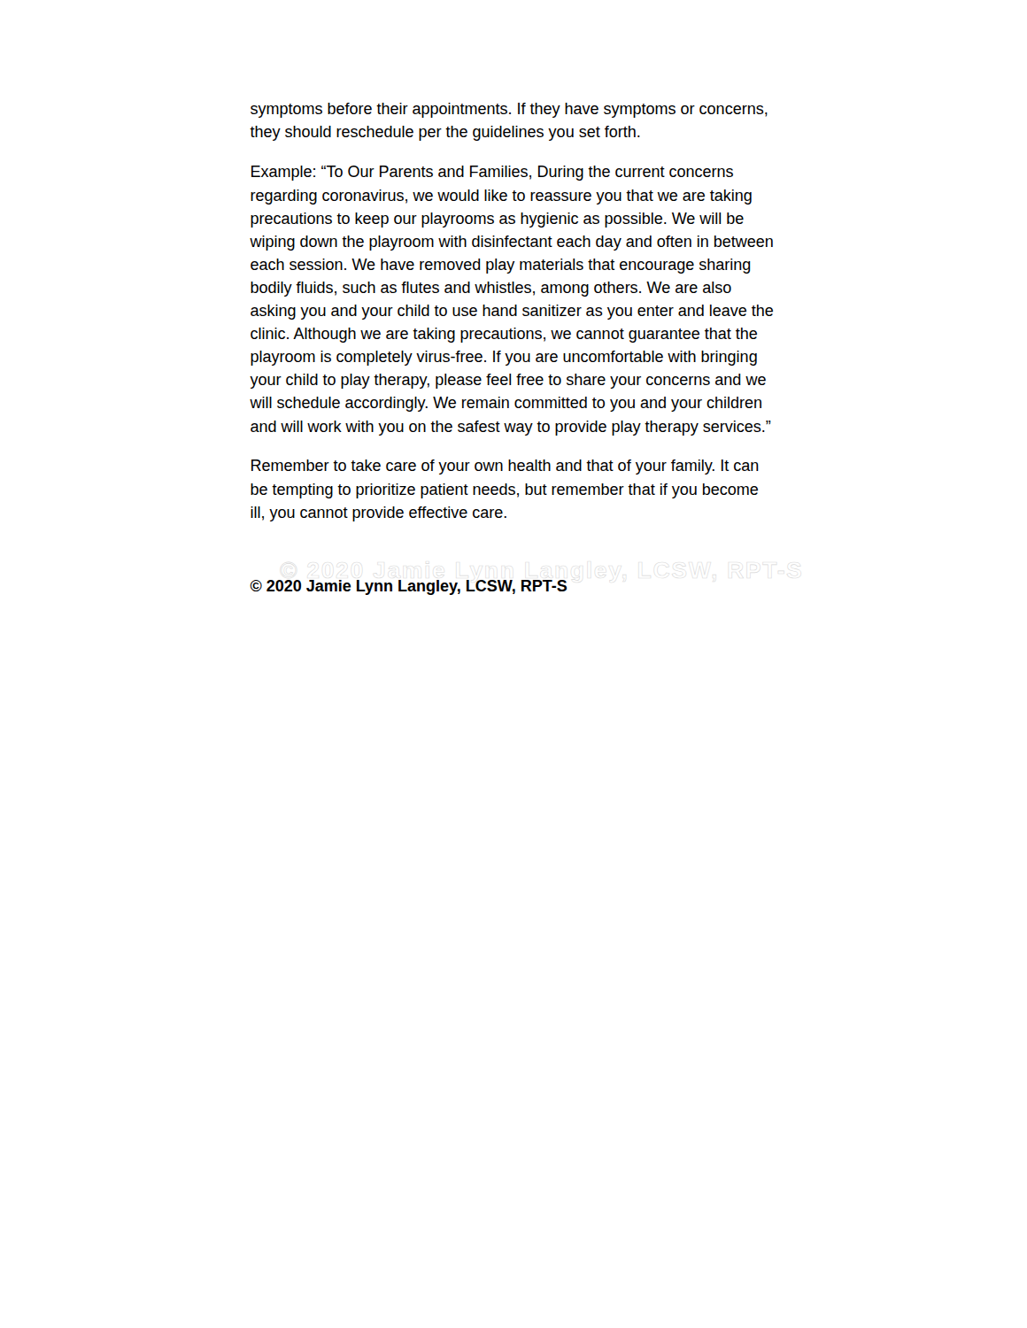symptoms before their appointments. If they have symptoms or concerns, they should reschedule per the guidelines you set forth.
Example: “To Our Parents and Families, During the current concerns regarding coronavirus, we would like to reassure you that we are taking precautions to keep our playrooms as hygienic as possible. We will be wiping down the playroom with disinfectant each day and often in between each session. We have removed play materials that encourage sharing bodily fluids, such as flutes and whistles, among others. We are also asking you and your child to use hand sanitizer as you enter and leave the clinic. Although we are taking precautions, we cannot guarantee that the playroom is completely virus-free. If you are uncomfortable with bringing your child to play therapy, please feel free to share your concerns and we will schedule accordingly. We remain committed to you and your children and will work with you on the safest way to provide play therapy services.”
Remember to take care of your own health and that of your family. It can be tempting to prioritize patient needs, but remember that if you become ill, you cannot provide effective care.
© 2020 Jamie Lynn Langley, LCSW, RPT-S
© 2020 Jamie Lynn Langley, LCSW, RPT-S